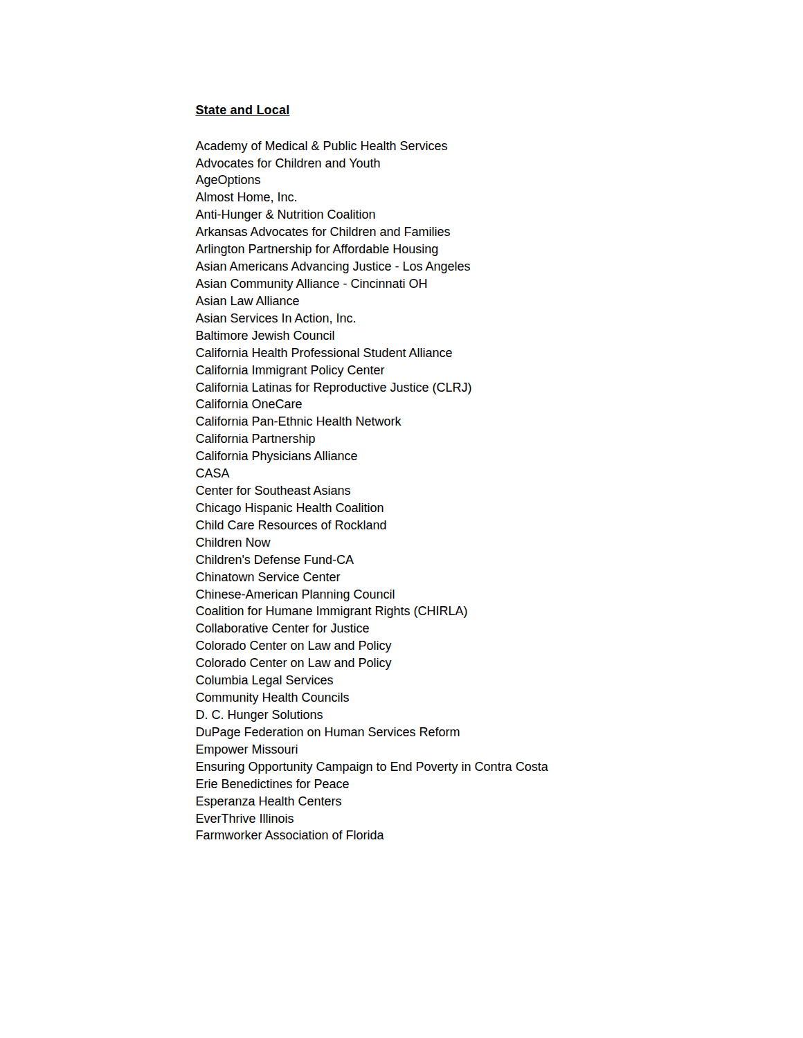State and Local
Academy of Medical & Public Health Services
Advocates for Children and Youth
AgeOptions
Almost Home, Inc.
Anti-Hunger & Nutrition Coalition
Arkansas Advocates for Children and Families
Arlington Partnership for Affordable Housing
Asian Americans Advancing Justice - Los Angeles
Asian Community Alliance - Cincinnati OH
Asian Law Alliance
Asian Services In Action, Inc.
Baltimore Jewish Council
California Health Professional Student Alliance
California Immigrant Policy Center
California Latinas for Reproductive Justice (CLRJ)
California OneCare
California Pan-Ethnic Health Network
California Partnership
California Physicians Alliance
CASA
Center for Southeast Asians
Chicago Hispanic Health Coalition
Child Care Resources of Rockland
Children Now
Children's Defense Fund-CA
Chinatown Service Center
Chinese-American Planning Council
Coalition for Humane Immigrant Rights (CHIRLA)
Collaborative Center for Justice
Colorado Center on Law and Policy
Colorado Center on Law and Policy
Columbia Legal Services
Community Health Councils
D. C. Hunger Solutions
DuPage Federation on Human Services Reform
Empower Missouri
Ensuring Opportunity Campaign to End Poverty in Contra Costa
Erie Benedictines for Peace
Esperanza Health Centers
EverThrive Illinois
Farmworker Association of Florida